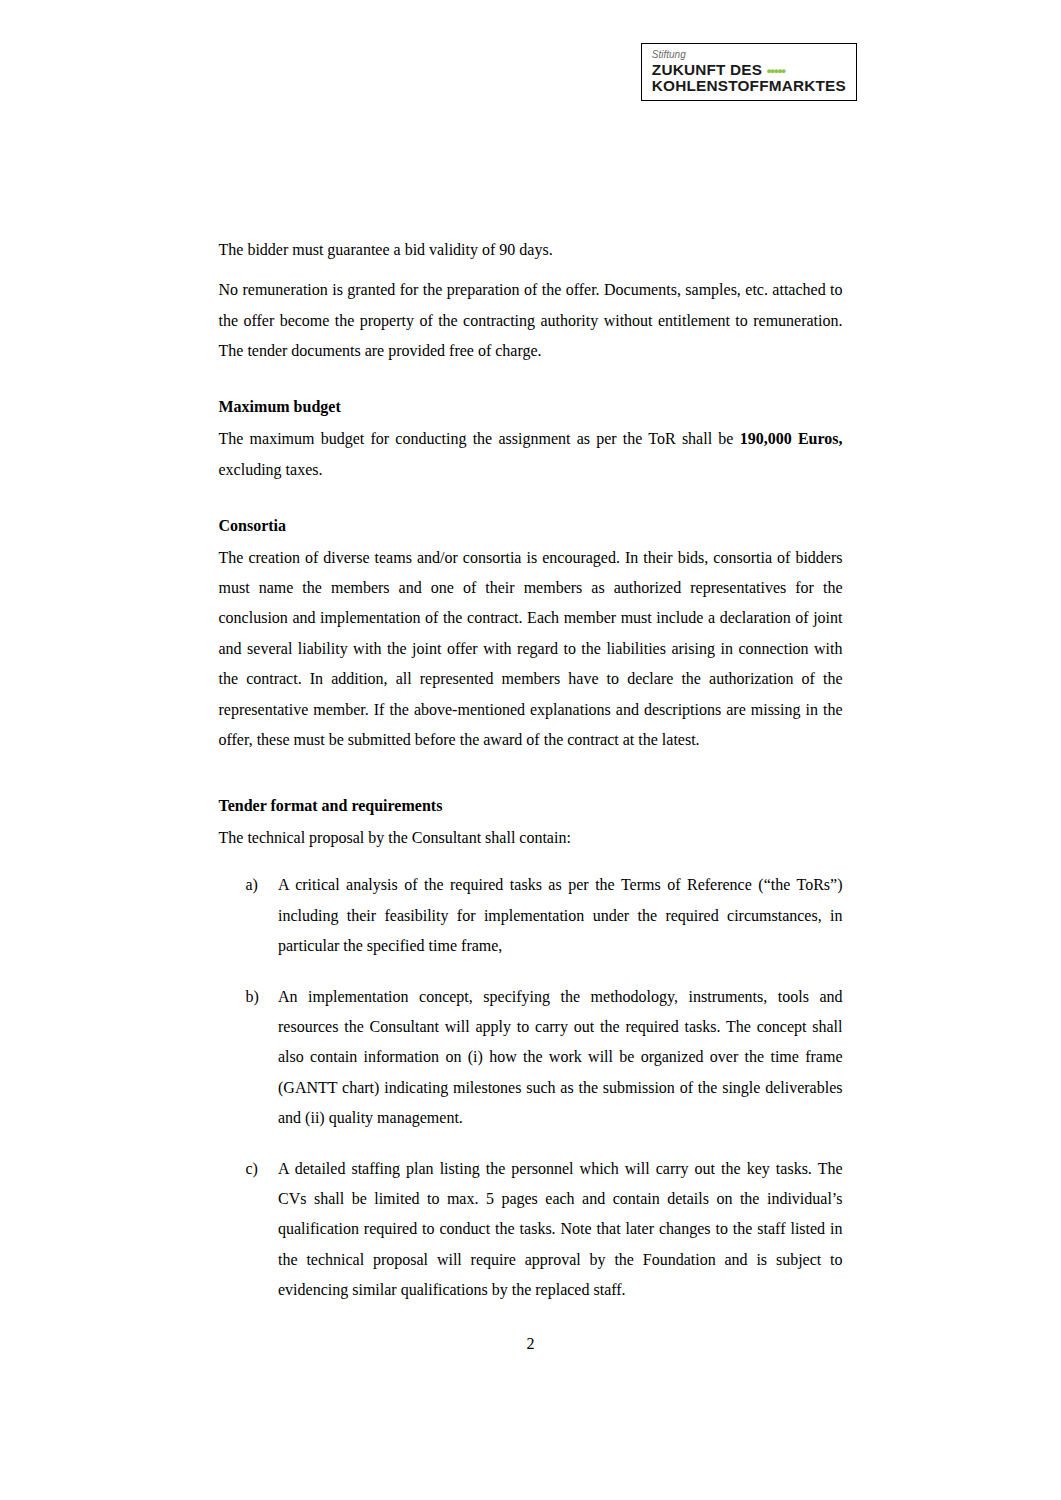Stiftung
ZUKUNFT DES •••••
KOHLENSTOFFMARKTES
The bidder must guarantee a bid validity of 90 days.
No remuneration is granted for the preparation of the offer. Documents, samples, etc. attached to the offer become the property of the contracting authority without entitlement to remuneration. The tender documents are provided free of charge.
Maximum budget
The maximum budget for conducting the assignment as per the ToR shall be 190,000 Euros, excluding taxes.
Consortia
The creation of diverse teams and/or consortia is encouraged. In their bids, consortia of bidders must name the members and one of their members as authorized representatives for the conclusion and implementation of the contract. Each member must include a declaration of joint and several liability with the joint offer with regard to the liabilities arising in connection with the contract. In addition, all represented members have to declare the authorization of the representative member. If the above-mentioned explanations and descriptions are missing in the offer, these must be submitted before the award of the contract at the latest.
Tender format and requirements
The technical proposal by the Consultant shall contain:
A critical analysis of the required tasks as per the Terms of Reference (“the ToRs”) including their feasibility for implementation under the required circumstances, in particular the specified time frame,
An implementation concept, specifying the methodology, instruments, tools and resources the Consultant will apply to carry out the required tasks. The concept shall also contain information on (i) how the work will be organized over the time frame (GANTT chart) indicating milestones such as the submission of the single deliverables and (ii) quality management.
A detailed staffing plan listing the personnel which will carry out the key tasks. The CVs shall be limited to max. 5 pages each and contain details on the individual’s qualification required to conduct the tasks. Note that later changes to the staff listed in the technical proposal will require approval by the Foundation and is subject to evidencing similar qualifications by the replaced staff.
2